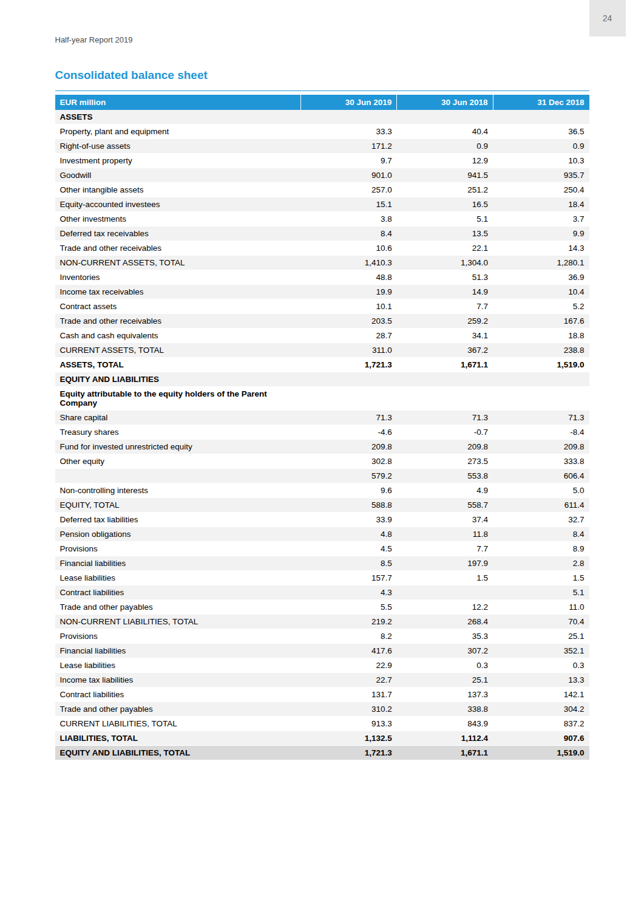24
Half-year Report 2019
Consolidated balance sheet
| EUR million | 30 Jun 2019 | 30 Jun 2018 | 31 Dec 2018 |
| --- | --- | --- | --- |
| ASSETS | | | |
| Property, plant and equipment | 33.3 | 40.4 | 36.5 |
| Right-of-use assets | 171.2 | 0.9 | 0.9 |
| Investment property | 9.7 | 12.9 | 10.3 |
| Goodwill | 901.0 | 941.5 | 935.7 |
| Other intangible assets | 257.0 | 251.2 | 250.4 |
| Equity-accounted investees | 15.1 | 16.5 | 18.4 |
| Other investments | 3.8 | 5.1 | 3.7 |
| Deferred tax receivables | 8.4 | 13.5 | 9.9 |
| Trade and other receivables | 10.6 | 22.1 | 14.3 |
| NON-CURRENT ASSETS, TOTAL | 1,410.3 | 1,304.0 | 1,280.1 |
| Inventories | 48.8 | 51.3 | 36.9 |
| Income tax receivables | 19.9 | 14.9 | 10.4 |
| Contract assets | 10.1 | 7.7 | 5.2 |
| Trade and other receivables | 203.5 | 259.2 | 167.6 |
| Cash and cash equivalents | 28.7 | 34.1 | 18.8 |
| CURRENT ASSETS, TOTAL | 311.0 | 367.2 | 238.8 |
| ASSETS, TOTAL | 1,721.3 | 1,671.1 | 1,519.0 |
| EQUITY AND LIABILITIES | | | |
| Equity attributable to the equity holders of the Parent Company | | | |
| Share capital | 71.3 | 71.3 | 71.3 |
| Treasury shares | -4.6 | -0.7 | -8.4 |
| Fund for invested unrestricted equity | 209.8 | 209.8 | 209.8 |
| Other equity | 302.8 | 273.5 | 333.8 |
| | 579.2 | 553.8 | 606.4 |
| Non-controlling interests | 9.6 | 4.9 | 5.0 |
| EQUITY, TOTAL | 588.8 | 558.7 | 611.4 |
| Deferred tax liabilities | 33.9 | 37.4 | 32.7 |
| Pension obligations | 4.8 | 11.8 | 8.4 |
| Provisions | 4.5 | 7.7 | 8.9 |
| Financial liabilities | 8.5 | 197.9 | 2.8 |
| Lease liabilities | 157.7 | 1.5 | 1.5 |
| Contract liabilities | 4.3 | | 5.1 |
| Trade and other payables | 5.5 | 12.2 | 11.0 |
| NON-CURRENT LIABILITIES, TOTAL | 219.2 | 268.4 | 70.4 |
| Provisions | 8.2 | 35.3 | 25.1 |
| Financial liabilities | 417.6 | 307.2 | 352.1 |
| Lease liabilities | 22.9 | 0.3 | 0.3 |
| Income tax liabilities | 22.7 | 25.1 | 13.3 |
| Contract liabilities | 131.7 | 137.3 | 142.1 |
| Trade and other payables | 310.2 | 338.8 | 304.2 |
| CURRENT LIABILITIES, TOTAL | 913.3 | 843.9 | 837.2 |
| LIABILITIES, TOTAL | 1,132.5 | 1,112.4 | 907.6 |
| EQUITY AND LIABILITIES, TOTAL | 1,721.3 | 1,671.1 | 1,519.0 |